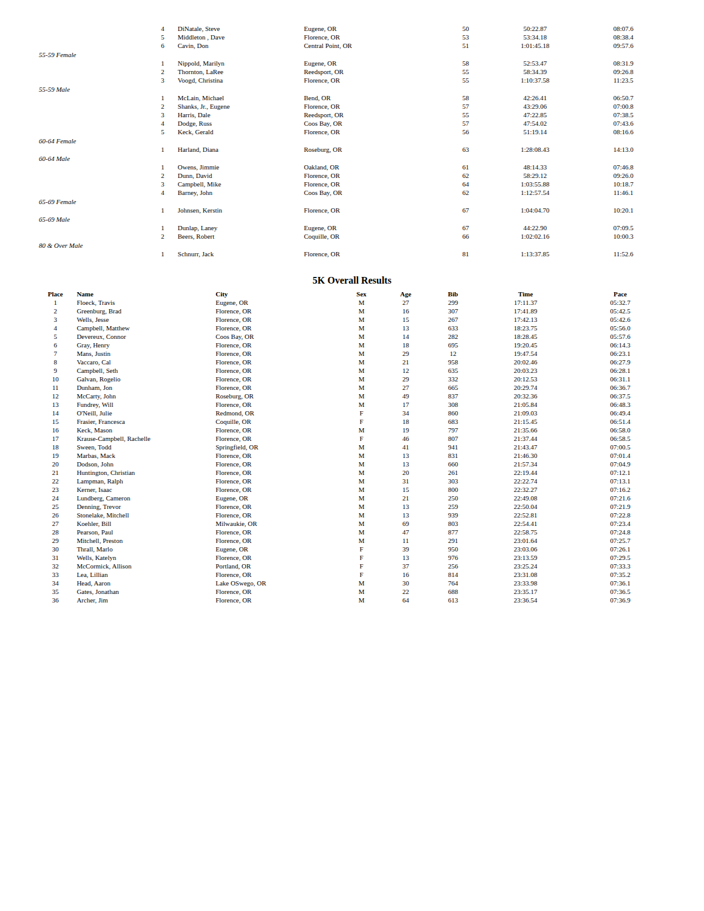| | 4 | DiNatale, Steve | Eugene, OR | 50 | 50:22.87 | 08:07.6 |
| | 5 | Middleton , Dave | Florence, OR | 53 | 53:34.18 | 08:38.4 |
| | 6 | Cavin, Don | Central Point, OR | 51 | 1:01:45.18 | 09:57.6 |
| 55-59 Female |
| | 1 | Nippold, Marilyn | Eugene, OR | 58 | 52:53.47 | 08:31.9 |
| | 2 | Thornton, LaRee | Reedsport, OR | 55 | 58:34.39 | 09:26.8 |
| | 3 | Voogd, Christina | Florence, OR | 55 | 1:10:37.58 | 11:23.5 |
| 55-59 Male |
| | 1 | McLain, Michael | Bend, OR | 58 | 42:26.41 | 06:50.7 |
| | 2 | Shanks, Jr., Eugene | Florence, OR | 57 | 43:29.06 | 07:00.8 |
| | 3 | Harris, Dale | Reedsport, OR | 55 | 47:22.85 | 07:38.5 |
| | 4 | Dodge, Russ | Coos Bay, OR | 57 | 47:54.02 | 07:43.6 |
| | 5 | Keck, Gerald | Florence, OR | 56 | 51:19.14 | 08:16.6 |
| 60-64 Female |
| | 1 | Harland, Diana | Roseburg, OR | 63 | 1:28:08.43 | 14:13.0 |
| 60-64 Male |
| | 1 | Owens, Jimmie | Oakland, OR | 61 | 48:14.33 | 07:46.8 |
| | 2 | Dunn, David | Florence, OR | 62 | 58:29.12 | 09:26.0 |
| | 3 | Campbell, Mike | Florence, OR | 64 | 1:03:55.88 | 10:18.7 |
| | 4 | Barney, John | Coos Bay, OR | 62 | 1:12:57.54 | 11:46.1 |
| 65-69 Female |
| | 1 | Johnsen, Kerstin | Florence, OR | 67 | 1:04:04.70 | 10:20.1 |
| 65-69 Male |
| | 1 | Dunlap, Laney | Eugene, OR | 67 | 44:22.90 | 07:09.5 |
| | 2 | Beers, Robert | Coquille, OR | 66 | 1:02:02.16 | 10:00.3 |
| 80 & Over Male |
| | 1 | Schnurr, Jack | Florence, OR | 81 | 1:13:37.85 | 11:52.6 |
5K Overall Results
| Place | Name | City | Sex | Age | Bib | Time | Pace |
| 1 | Floeck, Travis | Eugene, OR | M | 27 | 299 | 17:11.37 | 05:32.7 |
| 2 | Greenburg, Brad | Florence, OR | M | 16 | 307 | 17:41.89 | 05:42.5 |
| 3 | Wells, Jesse | Florence, OR | M | 15 | 267 | 17:42.13 | 05:42.6 |
| 4 | Campbell, Matthew | Florence, OR | M | 13 | 633 | 18:23.75 | 05:56.0 |
| 5 | Devereux, Connor | Coos Bay, OR | M | 14 | 282 | 18:28.45 | 05:57.6 |
| 6 | Gray, Henry | Florence, OR | M | 18 | 695 | 19:20.45 | 06:14.3 |
| 7 | Mans, Justin | Florence, OR | M | 29 | 12 | 19:47.54 | 06:23.1 |
| 8 | Vaccaro, Cal | Florence, OR | M | 21 | 958 | 20:02.46 | 06:27.9 |
| 9 | Campbell, Seth | Florence, OR | M | 12 | 635 | 20:03.23 | 06:28.1 |
| 10 | Galvan, Rogelio | Florence, OR | M | 29 | 332 | 20:12.53 | 06:31.1 |
| 11 | Dunham, Jon | Florence, OR | M | 27 | 665 | 20:29.74 | 06:36.7 |
| 12 | McCarty, John | Roseburg, OR | M | 49 | 837 | 20:32.36 | 06:37.5 |
| 13 | Fundrey, Will | Florence, OR | M | 17 | 308 | 21:05.84 | 06:48.3 |
| 14 | O'Neill, Julie | Redmond, OR | F | 34 | 860 | 21:09.03 | 06:49.4 |
| 15 | Frasier, Francesca | Coquille, OR | F | 18 | 683 | 21:15.45 | 06:51.4 |
| 16 | Keck, Mason | Florence, OR | M | 19 | 797 | 21:35.66 | 06:58.0 |
| 17 | Krause-Campbell, Rachelle | Florence, OR | F | 46 | 807 | 21:37.44 | 06:58.5 |
| 18 | Sween, Todd | Springfield, OR | M | 41 | 941 | 21:43.47 | 07:00.5 |
| 19 | Marbas, Mack | Florence, OR | M | 13 | 831 | 21:46.30 | 07:01.4 |
| 20 | Dodson, John | Florence, OR | M | 13 | 660 | 21:57.34 | 07:04.9 |
| 21 | Huntington, Christian | Florence, OR | M | 20 | 261 | 22:19.44 | 07:12.1 |
| 22 | Lampman, Ralph | Florence, OR | M | 31 | 303 | 22:22.74 | 07:13.1 |
| 23 | Kerner, Isaac | Florence, OR | M | 15 | 800 | 22:32.27 | 07:16.2 |
| 24 | Lundberg, Cameron | Eugene, OR | M | 21 | 250 | 22:49.08 | 07:21.6 |
| 25 | Denning, Trevor | Florence, OR | M | 13 | 259 | 22:50.04 | 07:21.9 |
| 26 | Stonelake, Mitchell | Florence, OR | M | 13 | 939 | 22:52.81 | 07:22.8 |
| 27 | Koehler, Bill | Milwaukie, OR | M | 69 | 803 | 22:54.41 | 07:23.4 |
| 28 | Pearson, Paul | Florence, OR | M | 47 | 877 | 22:58.75 | 07:24.8 |
| 29 | Mitchell, Preston | Florence, OR | M | 11 | 291 | 23:01.64 | 07:25.7 |
| 30 | Thrall, Marlo | Eugene, OR | F | 39 | 950 | 23:03.06 | 07:26.1 |
| 31 | Wells, Katelyn | Florence, OR | F | 13 | 976 | 23:13.59 | 07:29.5 |
| 32 | McCormick, Allison | Portland, OR | F | 37 | 256 | 23:25.24 | 07:33.3 |
| 33 | Lea, Lillian | Florence, OR | F | 16 | 814 | 23:31.08 | 07:35.2 |
| 34 | Head, Aaron | Lake OSwego, OR | M | 30 | 764 | 23:33.98 | 07:36.1 |
| 35 | Gates, Jonathan | Florence, OR | M | 22 | 688 | 23:35.17 | 07:36.5 |
| 36 | Archer, Jim | Florence, OR | M | 64 | 613 | 23:36.54 | 07:36.9 |